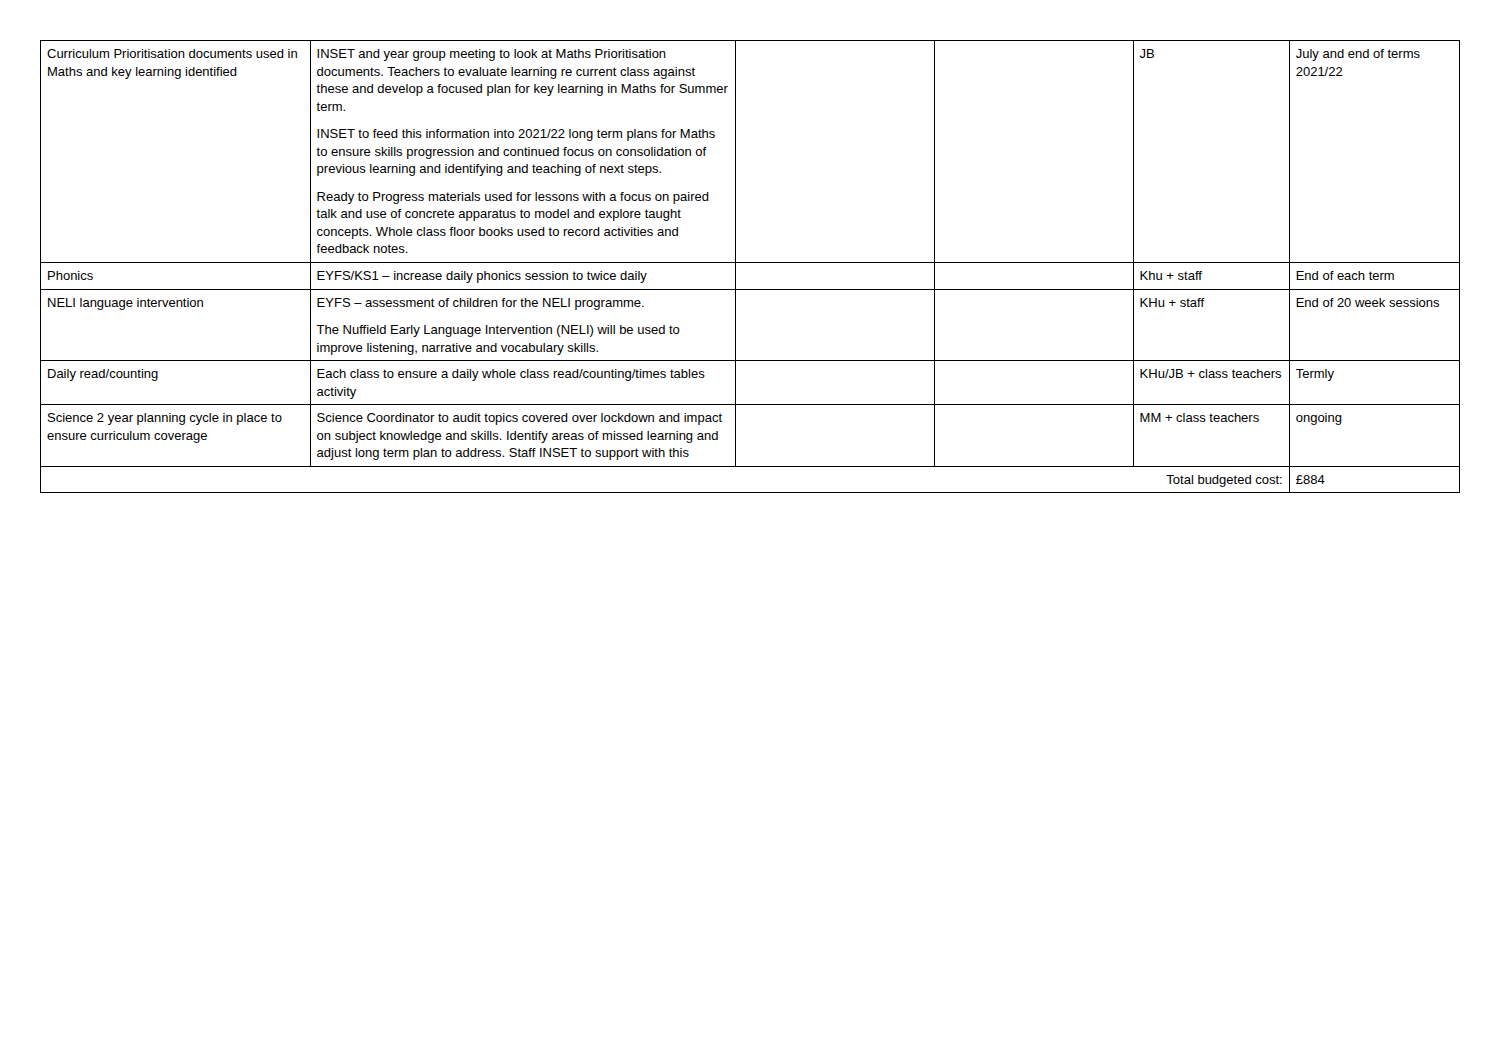| Curriculum Prioritisation documents used in Maths and key learning identified | INSET and year group meeting to look at Maths Prioritisation documents. Teachers to evaluate learning re current class against these and develop a focused plan for key learning in Maths for Summer term. INSET to feed this information into 2021/22 long term plans for Maths to ensure skills progression and continued focus on consolidation of previous learning and identifying and teaching of next steps. Ready to Progress materials used for lessons with a focus on paired talk and use of concrete apparatus to model and explore taught concepts. Whole class floor books used to record activities and feedback notes. | | | JB | July and end of terms 2021/22 |
| Phonics | EYFS/KS1 – increase daily phonics session to twice daily | | | Khu + staff | End of each term |
| NELI language intervention | EYFS – assessment of children for the NELI programme. The Nuffield Early Language Intervention (NELI) will be used to improve listening, narrative and vocabulary skills. | | | KHu + staff | End of 20 week sessions |
| Daily read/counting | Each class to ensure a daily whole class read/counting/times tables activity | | | KHu/JB + class teachers | Termly |
| Science 2 year planning cycle in place to ensure curriculum coverage | Science Coordinator to audit topics covered over lockdown and impact on subject knowledge and skills. Identify areas of missed learning and adjust long term plan to address. Staff INSET to support with this | | | MM + class teachers | ongoing |
| Total budgeted cost: | £884 |